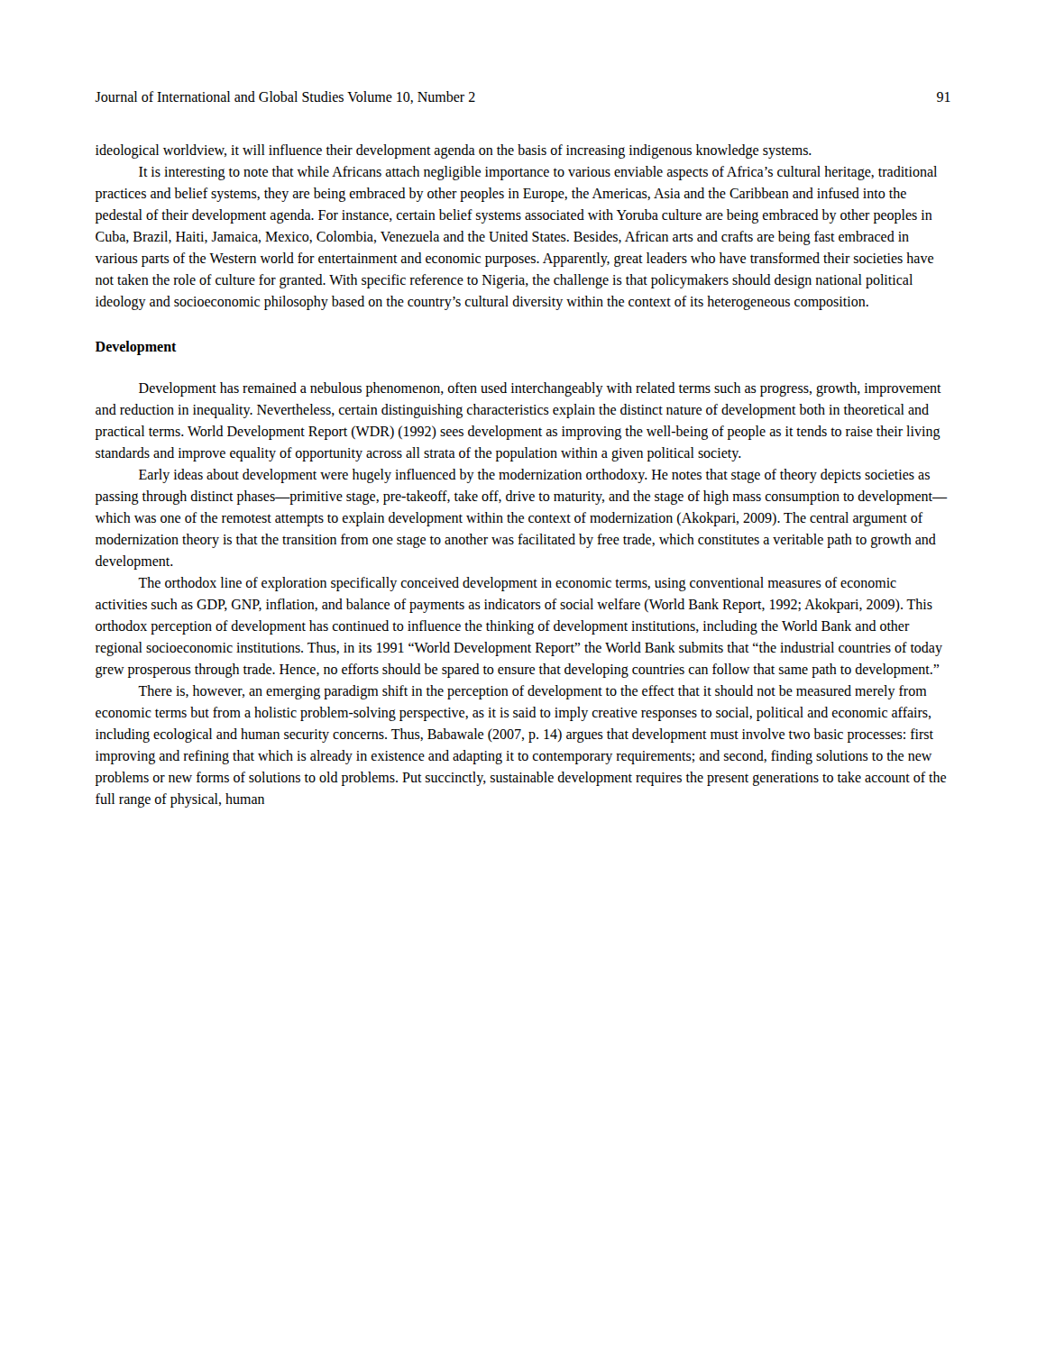Journal of International and Global Studies Volume 10, Number 2 91
ideological worldview, it will influence their development agenda on the basis of increasing indigenous knowledge systems.
It is interesting to note that while Africans attach negligible importance to various enviable aspects of Africa’s cultural heritage, traditional practices and belief systems, they are being embraced by other peoples in Europe, the Americas, Asia and the Caribbean and infused into the pedestal of their development agenda. For instance, certain belief systems associated with Yoruba culture are being embraced by other peoples in Cuba, Brazil, Haiti, Jamaica, Mexico, Colombia, Venezuela and the United States. Besides, African arts and crafts are being fast embraced in various parts of the Western world for entertainment and economic purposes. Apparently, great leaders who have transformed their societies have not taken the role of culture for granted. With specific reference to Nigeria, the challenge is that policymakers should design national political ideology and socioeconomic philosophy based on the country’s cultural diversity within the context of its heterogeneous composition.
Development
Development has remained a nebulous phenomenon, often used interchangeably with related terms such as progress, growth, improvement and reduction in inequality. Nevertheless, certain distinguishing characteristics explain the distinct nature of development both in theoretical and practical terms. World Development Report (WDR) (1992) sees development as improving the well-being of people as it tends to raise their living standards and improve equality of opportunity across all strata of the population within a given political society.
Early ideas about development were hugely influenced by the modernization orthodoxy. He notes that stage of theory depicts societies as passing through distinct phases—primitive stage, pre-takeoff, take off, drive to maturity, and the stage of high mass consumption to development—which was one of the remotest attempts to explain development within the context of modernization (Akokpari, 2009). The central argument of modernization theory is that the transition from one stage to another was facilitated by free trade, which constitutes a veritable path to growth and development.
The orthodox line of exploration specifically conceived development in economic terms, using conventional measures of economic activities such as GDP, GNP, inflation, and balance of payments as indicators of social welfare (World Bank Report, 1992; Akokpari, 2009). This orthodox perception of development has continued to influence the thinking of development institutions, including the World Bank and other regional socioeconomic institutions. Thus, in its 1991 “World Development Report” the World Bank submits that “the industrial countries of today grew prosperous through trade. Hence, no efforts should be spared to ensure that developing countries can follow that same path to development.”
There is, however, an emerging paradigm shift in the perception of development to the effect that it should not be measured merely from economic terms but from a holistic problem-solving perspective, as it is said to imply creative responses to social, political and economic affairs, including ecological and human security concerns. Thus, Babawale (2007, p. 14) argues that development must involve two basic processes: first improving and refining that which is already in existence and adapting it to contemporary requirements; and second, finding solutions to the new problems or new forms of solutions to old problems. Put succinctly, sustainable development requires the present generations to take account of the full range of physical, human